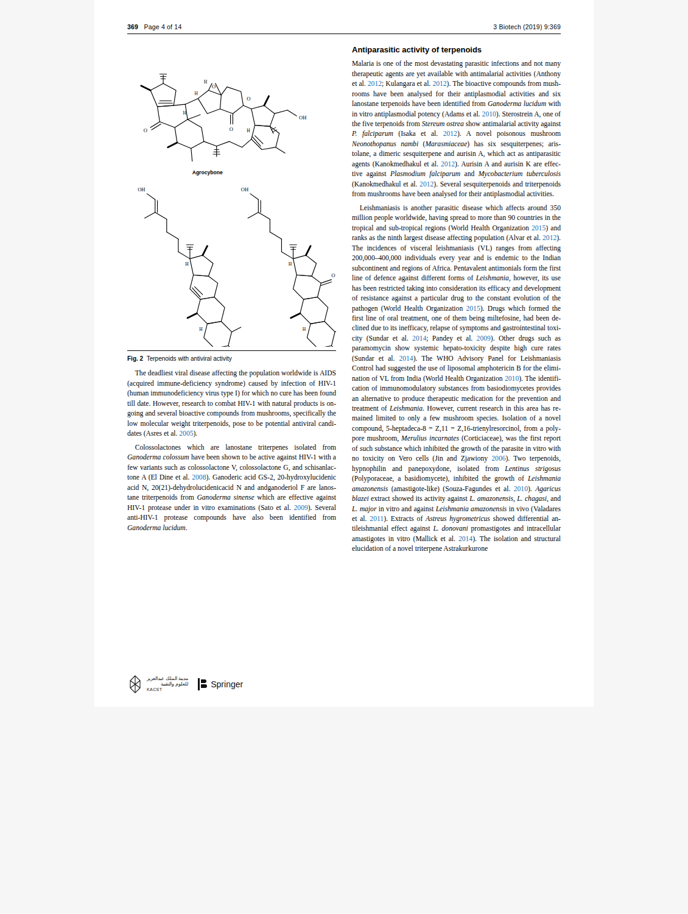369 Page 4 of 14
3 Biotech (2019) 9:369
O O H H H O O OH H Agrocybone OH H OH H Ganodermadiol OH H O OH H Lucidadiol
Fig. 2 Terpenoids with antiviral activity
The deadliest viral disease affecting the population worldwide is AIDS (acquired immune-deficiency syndrome) caused by infection of HIV-1 (human immunodeficiency virus type I) for which no cure has been found till date. However, research to combat HIV-1 with natural products is ongoing and several bioactive compounds from mushrooms, specifically the low molecular weight triterpenoids, pose to be potential antiviral candidates (Asres et al. 2005).
Colossolactones which are lanostane triterpenes isolated from Ganoderma colossum have been shown to be active against HIV-1 with a few variants such as colossolactone V, colossolactone G, and schisanlactone A (El Dine et al. 2008). Ganoderic acid GS-2, 20-hydroxylucidenic acid N, 20(21)-dehydrolucidenicacid N and andganoderiol F are lanostane triterpenoids from Ganoderma sinense which are effective against HIV-1 protease under in vitro examinations (Sato et al. 2009). Several anti-HIV-1 protease compounds have also been identified from Ganoderma lucidum.
Antiparasitic activity of terpenoids
Malaria is one of the most devastating parasitic infections and not many therapeutic agents are yet available with antimalarial activities (Anthony et al. 2012; Kulangara et al. 2012). The bioactive compounds from mushrooms have been analysed for their antiplasmodial activities and six lanostane terpenoids have been identified from Ganoderma lucidum with in vitro antiplasmodial potency (Adams et al. 2010). Sterostrein A, one of the five terpenoids from Stereum ostrea show antimalarial activity against P. falciparum (Isaka et al. 2012). A novel poisonous mushroom Neonothopanus nambi (Marasmiaceae) has six sesquiterpenes; aristolane, a dimeric sesquiterpene and aurisin A, which act as antiparasitic agents (Kanokmedhakul et al. 2012). Aurisin A and aurisin K are effective against Plasmodium falciparum and Mycobacterium tuberculosis (Kanokmedhakul et al. 2012). Several sesquiterpenoids and triterpenoids from mushrooms have been analysed for their antiplasmodial activities.
Leishmaniasis is another parasitic disease which affects around 350 million people worldwide, having spread to more than 90 countries in the tropical and sub-tropical regions (World Health Organization 2015) and ranks as the ninth largest disease affecting population (Alvar et al. 2012). The incidences of visceral leishmaniasis (VL) ranges from affecting 200,000–400,000 individuals every year and is endemic to the Indian subcontinent and regions of Africa. Pentavalent antimonials form the first line of defence against different forms of Leishmania, however, its use has been restricted taking into consideration its efficacy and development of resistance against a particular drug to the constant evolution of the pathogen (World Health Organization 2015). Drugs which formed the first line of oral treatment, one of them being miltefosine, had been declined due to its inefficacy, relapse of symptoms and gastrointestinal toxicity (Sundar et al. 2014; Pandey et al. 2009). Other drugs such as paramomycin show systemic hepato-toxicity despite high cure rates (Sundar et al. 2014). The WHO Advisory Panel for Leishmaniasis Control had suggested the use of liposomal amphotericin B for the elimination of VL from India (World Health Organization 2010). The identification of immunomodulatory substances from basiodiomycetes provides an alternative to produce therapeutic medication for the prevention and treatment of Leishmania. However, current research in this area has remained limited to only a few mushroom species. Isolation of a novel compound, 5-heptadeca-8 = Z,11 = Z,16-trienylresorcinol, from a polypore mushroom, Merulius incarnates (Corticiaceae), was the first report of such substance which inhibited the growth of the parasite in vitro with no toxicity on Vero cells (Jin and Zjawiony 2006). Two terpenoids, hypnophilin and panepoxydone, isolated from Lentinus strigosus (Polyporaceae, a basidiomycete), inhibited the growth of Leishmania amazonensis (amastigote-like) (Souza-Fagundes et al. 2010). Agaricus blazei extract showed its activity against L. amazonensis, L. chagasi, and L. major in vitro and against Leishmania amazonensis in vivo (Valadares et al. 2011). Extracts of Astreus hygrometricus showed differential antileishmanial effect against L. donovani promastigotes and intracellular amastigotes in vitro (Mallick et al. 2014). The isolation and structural elucidation of a novel triterpene Astrakurkurone
مدينة الملك عبدالعزيز
للعلوم والتقنية
KACST
Springer